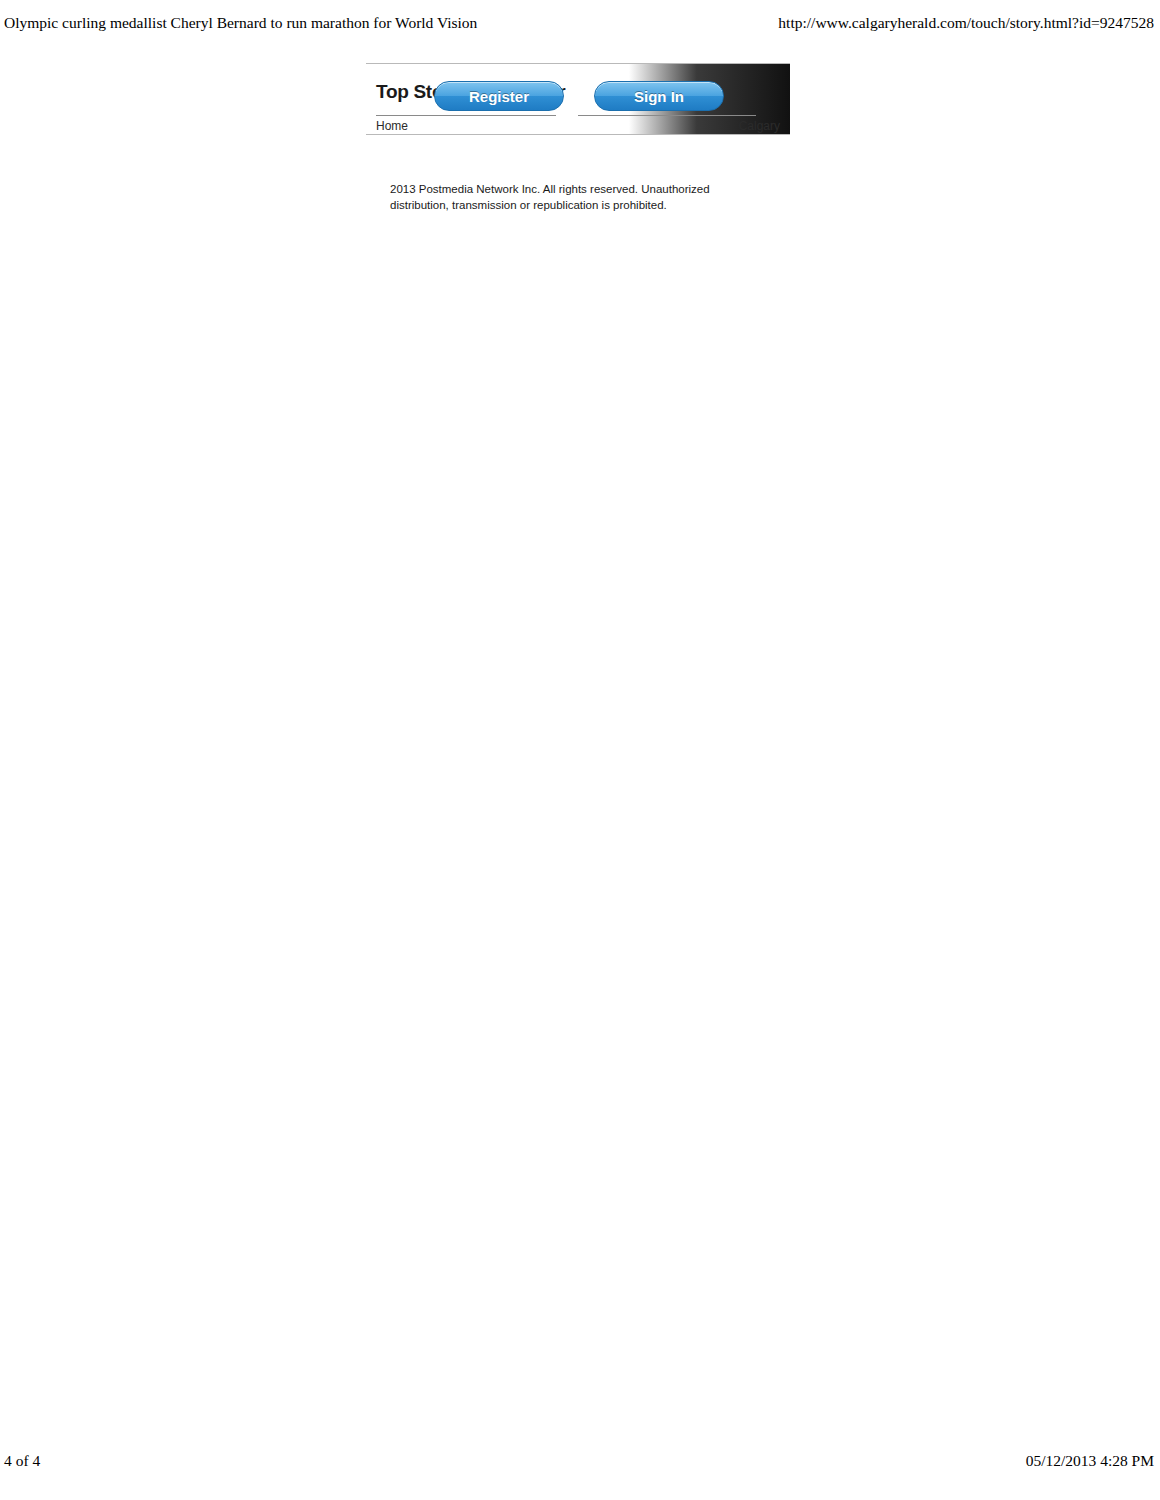Olympic curling medallist Cheryl Bernard to run marathon for World Vision
http://www.calgaryherald.com/touch/story.html?id=9247528
Top Stories|Weather
Home Calgary
Register
Sign In
2013 Postmedia Network Inc. All rights reserved. Unauthorized distribution, transmission or republication is prohibited.
4 of 4
05/12/2013 4:28 PM